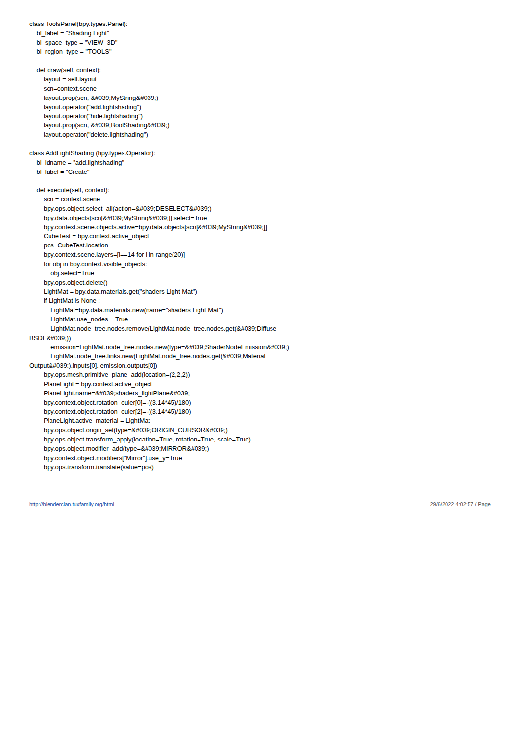class ToolsPanel(bpy.types.Panel):
    bl_label = "Shading Light"
    bl_space_type = "VIEW_3D"
    bl_region_type = "TOOLS"

    def draw(self, context):
        layout = self.layout
        scn=context.scene
        layout.prop(scn, &#039;MyString&#039;)
        layout.operator("add.lightshading")
        layout.operator("hide.lightshading")
        layout.prop(scn, &#039;BoolShading&#039;)
        layout.operator("delete.lightshading")

class AddLightShading (bpy.types.Operator):
    bl_idname = "add.lightshading"
    bl_label = "Create"

    def execute(self, context):
        scn = context.scene
        bpy.ops.object.select_all(action=&#039;DESELECT&#039;)
        bpy.data.objects[scn[&#039;MyString&#039;]].select=True
        bpy.context.scene.objects.active=bpy.data.objects[scn[&#039;MyString&#039;]]
        CubeTest = bpy.context.active_object
        pos=CubeTest.location
        bpy.context.scene.layers=[i==14 for i in range(20)]
        for obj in bpy.context.visible_objects:
            obj.select=True
        bpy.ops.object.delete()
        LightMat = bpy.data.materials.get("shaders Light Mat")
        if LightMat is None :
            LightMat=bpy.data.materials.new(name="shaders Light Mat")
            LightMat.use_nodes = True
            LightMat.node_tree.nodes.remove(LightMat.node_tree.nodes.get(&#039;Diffuse
BSDF&#039;))
            emission=LightMat.node_tree.nodes.new(type=&#039;ShaderNodeEmission&#039;)
            LightMat.node_tree.links.new(LightMat.node_tree.nodes.get(&#039;Material
Output&#039;).inputs[0], emission.outputs[0])
        bpy.ops.mesh.primitive_plane_add(location=(2,2,2))
        PlaneLight = bpy.context.active_object
        PlaneLight.name=&#039;shaders_lightPlane&#039;
        bpy.context.object.rotation_euler[0]=-((3.14*45)/180)
        bpy.context.object.rotation_euler[2]=-((3.14*45)/180)
        PlaneLight.active_material = LightMat
        bpy.ops.object.origin_set(type=&#039;ORIGIN_CURSOR&#039;)
        bpy.ops.object.transform_apply(location=True, rotation=True, scale=True)
        bpy.ops.object.modifier_add(type=&#039;MIRROR&#039;)
        bpy.context.object.modifiers["Mirror"].use_y=True
        bpy.ops.transform.translate(value=pos)
http://blenderclan.tuxfamily.org/html 29/6/2022 4:02:57 / Page